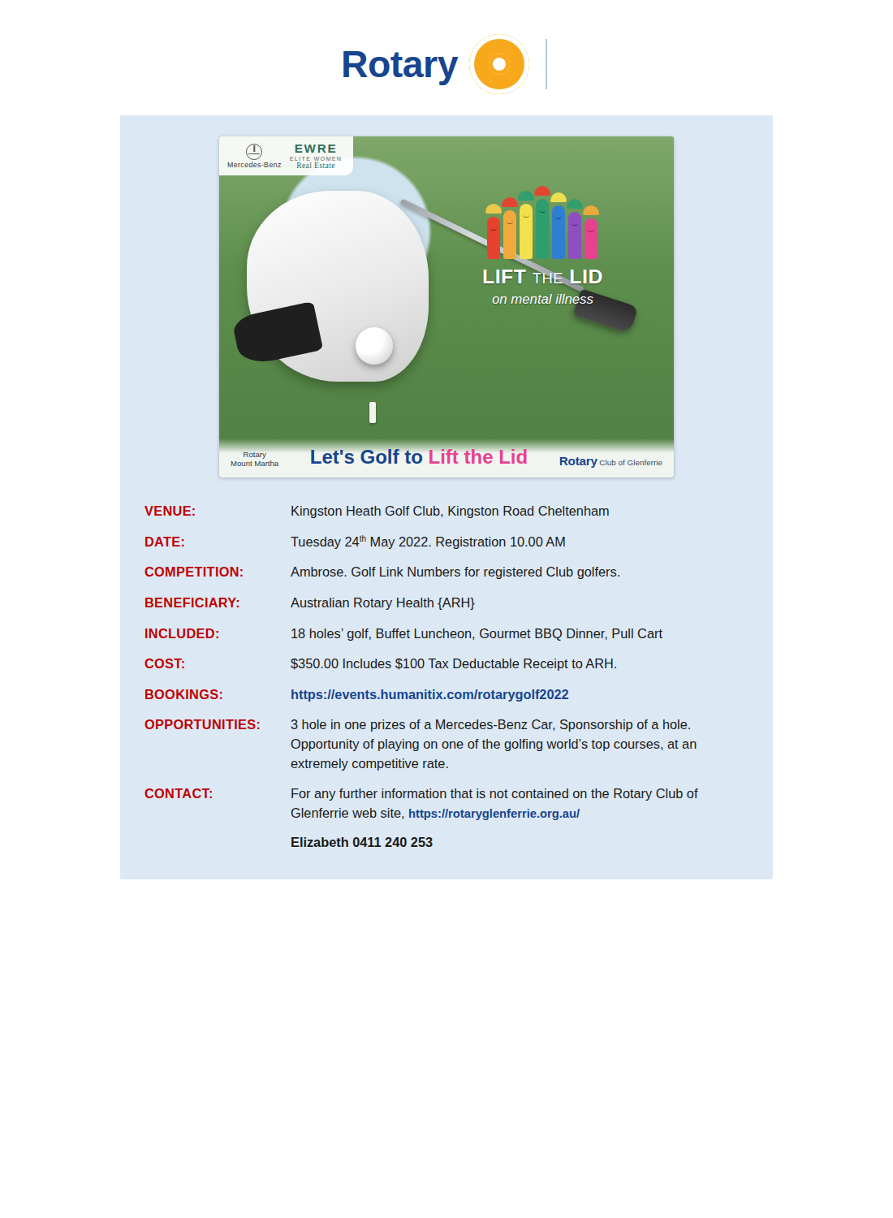Rotary Mount Martha
Mercedes-Benz EWRE ELITE WOMEN Real Estate
LIFT THE LID
on mental illness
123
Rotary
Mount Martha
Let's Golf to Lift the Lid
Rotary Club of Glenferrie
VENUE:
Kingston Heath Golf Club, Kingston Road Cheltenham
DATE:
Tuesday 24th May 2022. Registration 10.00 AM
COMPETITION:
Ambrose. Golf Link Numbers for registered Club golfers.
BENEFICIARY:
Australian Rotary Health {ARH}
INCLUDED:
18 holes’ golf, Buffet Luncheon, Gourmet BBQ Dinner, Pull Cart
COST:
$350.00 Includes $100 Tax Deductable Receipt to ARH.
BOOKINGS:
https://events.humanitix.com/rotarygolf2022
OPPORTUNITIES:
3 hole in one prizes of a Mercedes-Benz Car, Sponsorship of a hole. Opportunity of playing on one of the golfing world’s top courses, at an extremely competitive rate.
CONTACT:
For any further information that is not contained on the Rotary Club of Glenferrie web site, https://rotaryglenferrie.org.au/ Elizabeth 0411 240 253